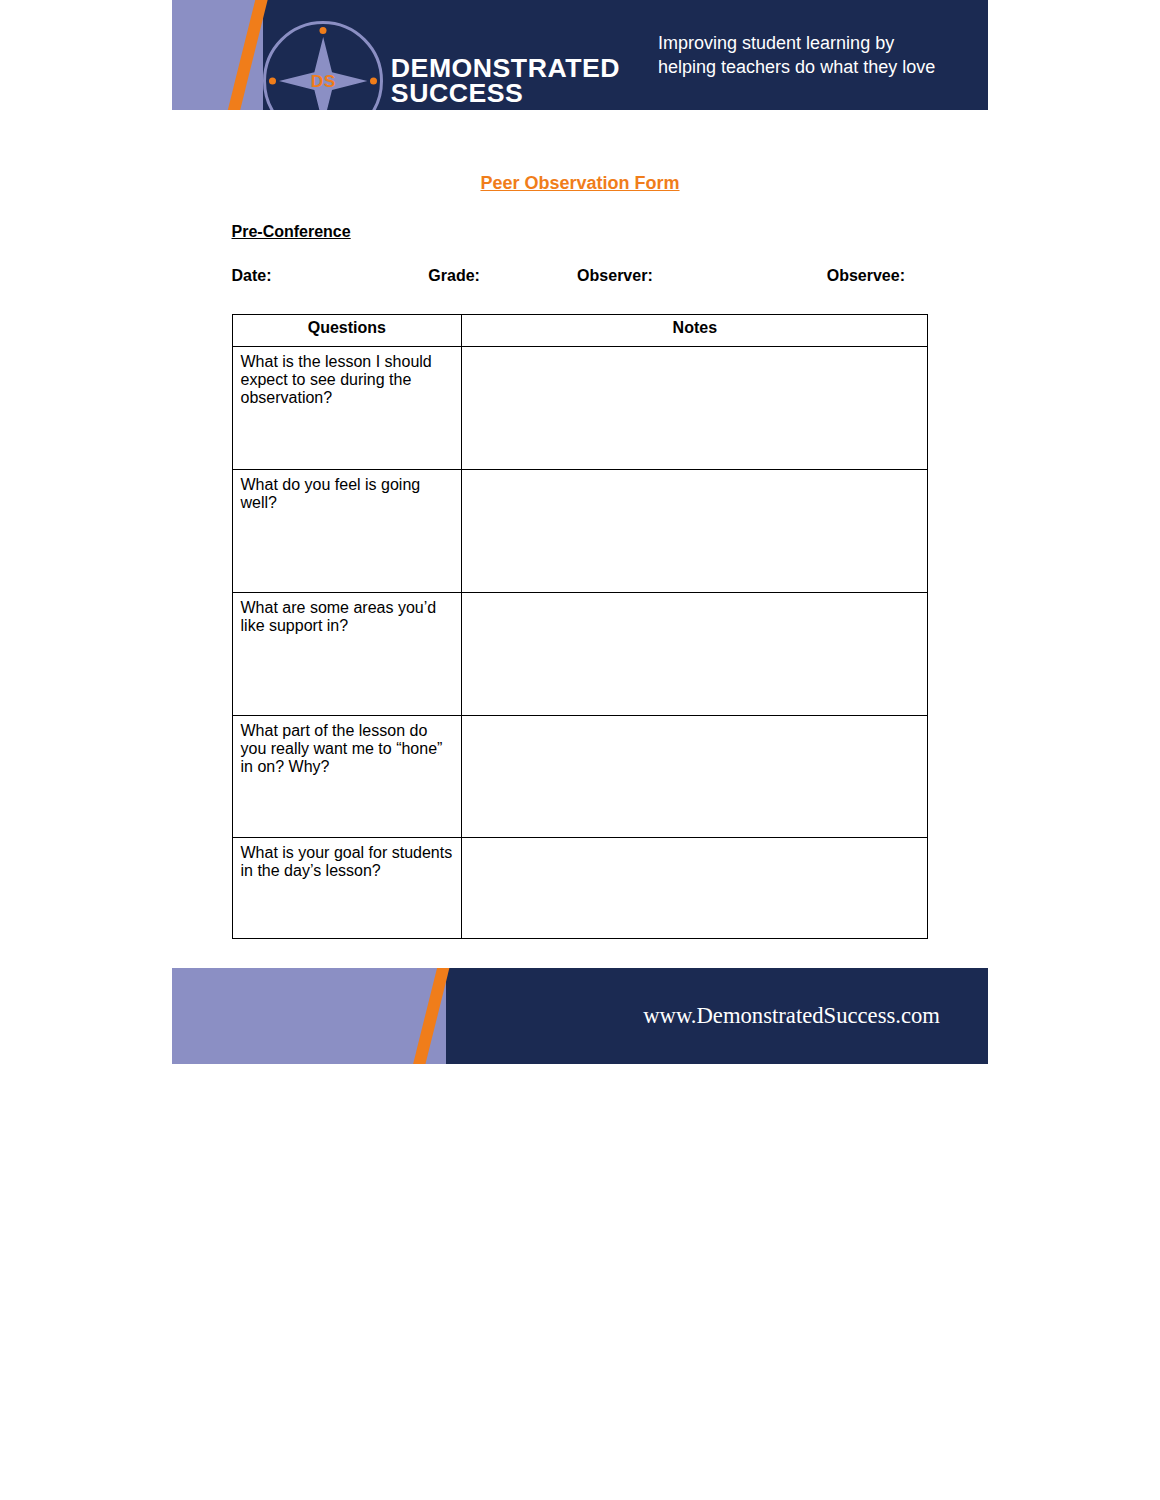DS
DEMONSTRATED
SUCCESS
Improving student learning by
helping teachers do what they love
Peer Observation Form
Pre-Conference
Date: Grade: Observer: Observee:
| Questions | Notes |
| --- | --- |
| What is the lesson I should expect to see during the observation? | |
| What do you feel is going well? | |
| What are some areas you’d like support in? | |
| What part of the lesson do you really want me to “hone” in on? Why? | |
| What is your goal for students in the day’s lesson? | |
www.DemonstratedSuccess.com